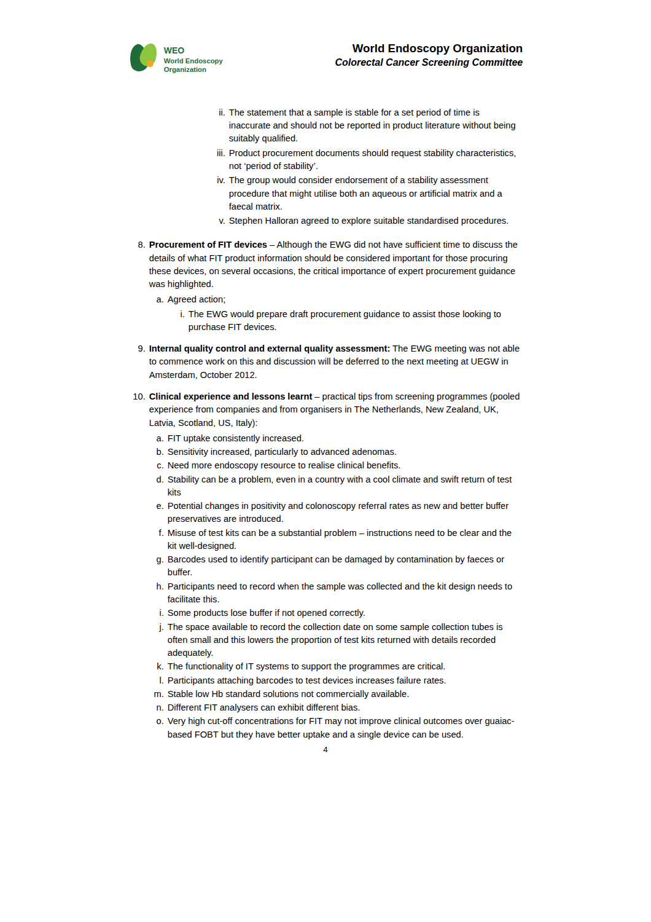WEO World Endoscopy Organization
World Endoscopy Organization
Colorectal Cancer Screening Committee
The statement that a sample is stable for a set period of time is inaccurate and should not be reported in product literature without being suitably qualified.
Product procurement documents should request stability characteristics, not ‘period of stability’.
The group would consider endorsement of a stability assessment procedure that might utilise both an aqueous or artificial matrix and a faecal matrix.
Stephen Halloran agreed to explore suitable standardised procedures.
Procurement of FIT devices – Although the EWG did not have sufficient time to discuss the details of what FIT product information should be considered important for those procuring these devices, on several occasions, the critical importance of expert procurement guidance was highlighted.
Agreed action;
The EWG would prepare draft procurement guidance to assist those looking to purchase FIT devices.
Internal quality control and external quality assessment: The EWG meeting was not able to commence work on this and discussion will be deferred to the next meeting at UEGW in Amsterdam, October 2012.
Clinical experience and lessons learnt – practical tips from screening programmes (pooled experience from companies and from organisers in The Netherlands, New Zealand, UK, Latvia, Scotland, US, Italy):
FIT uptake consistently increased.
Sensitivity increased, particularly to advanced adenomas.
Need more endoscopy resource to realise clinical benefits.
Stability can be a problem, even in a country with a cool climate and swift return of test kits
Potential changes in positivity and colonoscopy referral rates as new and better buffer preservatives are introduced.
Misuse of test kits can be a substantial problem – instructions need to be clear and the kit well-designed.
Barcodes used to identify participant can be damaged by contamination by faeces or buffer.
Participants need to record when the sample was collected and the kit design needs to facilitate this.
Some products lose buffer if not opened correctly.
The space available to record the collection date on some sample collection tubes is often small and this lowers the proportion of test kits returned with details recorded adequately.
The functionality of IT systems to support the programmes are critical.
Participants attaching barcodes to test devices increases failure rates.
Stable low Hb standard solutions not commercially available.
Different FIT analysers can exhibit different bias.
Very high cut-off concentrations for FIT may not improve clinical outcomes over guaiac-based FOBT but they have better uptake and a single device can be used.
4